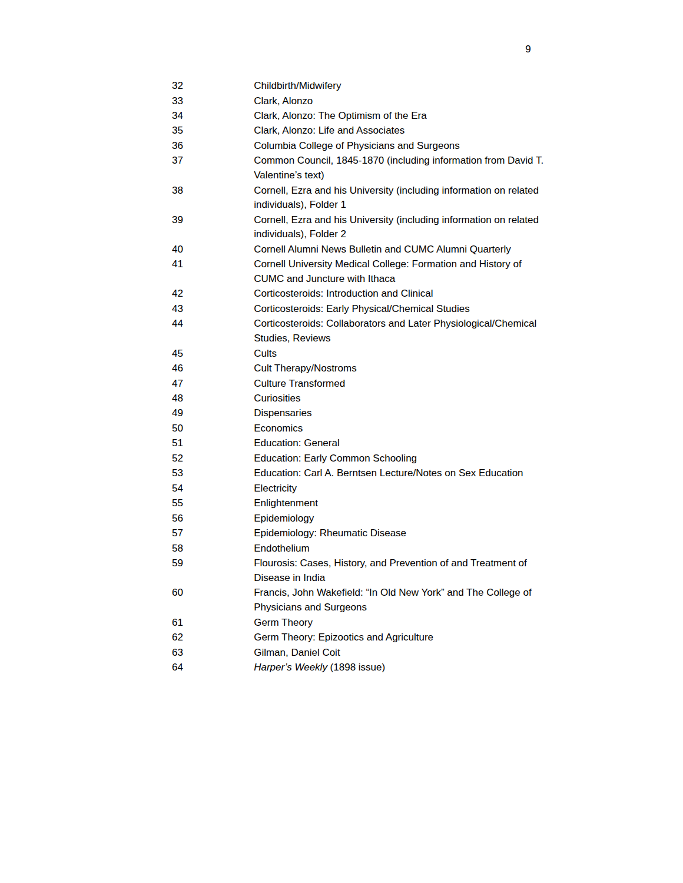9
| 32 | Childbirth/Midwifery |
| 33 | Clark, Alonzo |
| 34 | Clark, Alonzo: The Optimism of the Era |
| 35 | Clark, Alonzo: Life and Associates |
| 36 | Columbia College of Physicians and Surgeons |
| 37 | Common Council, 1845-1870 (including information from David T. Valentine’s text) |
| 38 | Cornell, Ezra and his University (including information on related individuals), Folder 1 |
| 39 | Cornell, Ezra and his University (including information on related individuals), Folder 2 |
| 40 | Cornell Alumni News Bulletin and CUMC Alumni Quarterly |
| 41 | Cornell University Medical College: Formation and History of CUMC and Juncture with Ithaca |
| 42 | Corticosteroids: Introduction and Clinical |
| 43 | Corticosteroids: Early Physical/Chemical Studies |
| 44 | Corticosteroids: Collaborators and Later Physiological/Chemical Studies, Reviews |
| 45 | Cults |
| 46 | Cult Therapy/Nostroms |
| 47 | Culture Transformed |
| 48 | Curiosities |
| 49 | Dispensaries |
| 50 | Economics |
| 51 | Education: General |
| 52 | Education: Early Common Schooling |
| 53 | Education: Carl A. Berntsen Lecture/Notes on Sex Education |
| 54 | Electricity |
| 55 | Enlightenment |
| 56 | Epidemiology |
| 57 | Epidemiology: Rheumatic Disease |
| 58 | Endothelium |
| 59 | Flourosis: Cases, History, and Prevention of and Treatment of Disease in India |
| 60 | Francis, John Wakefield: “In Old New York” and The College of Physicians and Surgeons |
| 61 | Germ Theory |
| 62 | Germ Theory: Epizootics and Agriculture |
| 63 | Gilman, Daniel Coit |
| 64 | Harper’s Weekly (1898 issue) |